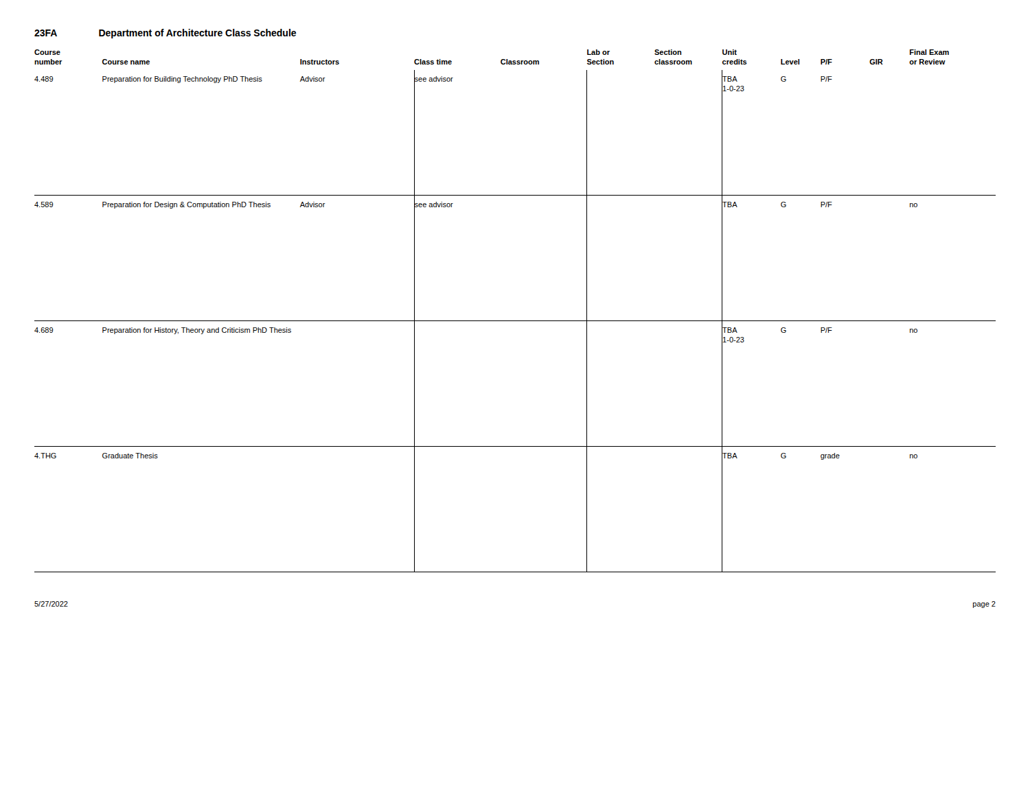23FA Department of Architecture Class Schedule
| Course number | Course name | Instructors | Class time | Classroom | Lab or Section | Section classroom | Unit credits | Level | P/F | GIR | Final Exam or Review |
| --- | --- | --- | --- | --- | --- | --- | --- | --- | --- | --- | --- |
| 4.489 | Preparation for Building Technology PhD Thesis | Advisor | see advisor | | | | TBA 1-0-23 | G | P/F | | |
| 4.589 | Preparation for Design & Computation PhD Thesis | Advisor | see advisor | | | | TBA | G | P/F | | no |
| 4.689 | Preparation for History, Theory and Criticism PhD Thesis | | | | | | TBA 1-0-23 | G | P/F | | no |
| 4.THG | Graduate Thesis | | | | | | TBA | G | grade | | no |
5/27/2022 page 2